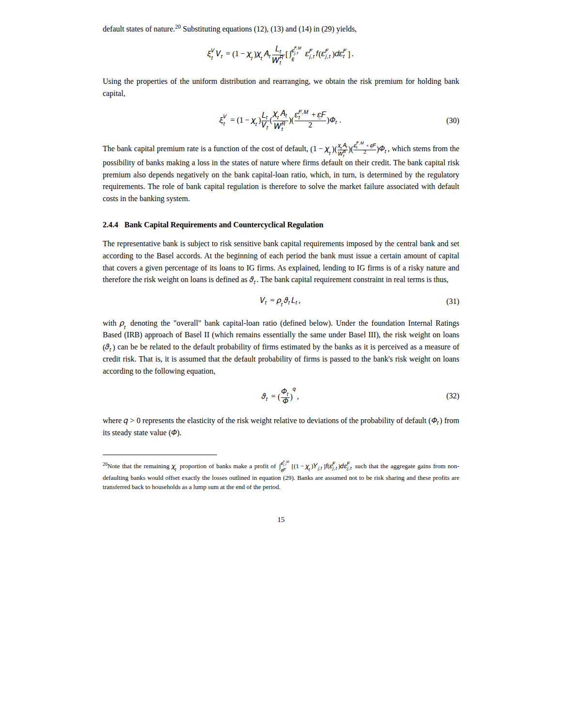default states of nature.20 Substituting equations (12), (13) and (14) in (29) yields,
ξtV Vt = (1−χt) χt At LtWtR [ ∫ ε_ εj,tF,M εj,tF f(εj,tF) dεtF ] .
Using the properties of the uniform distribution and rearranging, we obtain the risk premium for holding bank capital,
ξtV = (1−χt) LtVt ( χtAtWtR ) ( εtF,M+ε_F 2 ) Φt . (30)
The bank capital premium rate is a function of the cost of default, (1−χt)(χtAtWtR)(εtF,M+ε_F2)Φt, which stems from the possibility of banks making a loss in the states of nature where firms default on their credit. The bank capital risk premium also depends negatively on the bank capital-loan ratio, which, in turn, is determined by the regulatory requirements. The role of bank capital regulation is therefore to solve the market failure associated with default costs in the banking system.
2.4.4 Bank Capital Requirements and Countercyclical Regulation
The representative bank is subject to risk sensitive bank capital requirements imposed by the central bank and set according to the Basel accords. At the beginning of each period the bank must issue a certain amount of capital that covers a given percentage of its loans to IG firms. As explained, lending to IG firms is of a risky nature and therefore the risk weight on loans is defined as ϑt. The bank capital requirement constraint in real terms is thus,
Vt = ρt ϑt Lt , (31)
with ρt denoting the "overall" bank capital-loan ratio (defined below). Under the foundation Internal Ratings Based (IRB) approach of Basel II (which remains essentially the same under Basel III), the risk weight on loans (ϑt) can be be related to the default probability of firms estimated by the banks as it is perceived as a measure of credit risk. That is, it is assumed that the default probability of firms is passed to the bank's risk weight on loans according to the following equation,
ϑt = (ΦtΦ) q , (32)
where q>0 represents the elasticity of the risk weight relative to deviations of the probability of default (Φt) from its steady state value (Φ).
20Note that the remaining χt proportion of banks make a profit of ∫ε_Fεj,tF,M[(1−χt)Yj,t]f(εj,tF)dεj,tF such that the aggregate gains from non-defaulting banks would offset exactly the losses outlined in equation (29). Banks are assumed not to be risk sharing and these profits are transferred back to households as a lump sum at the end of the period.
15